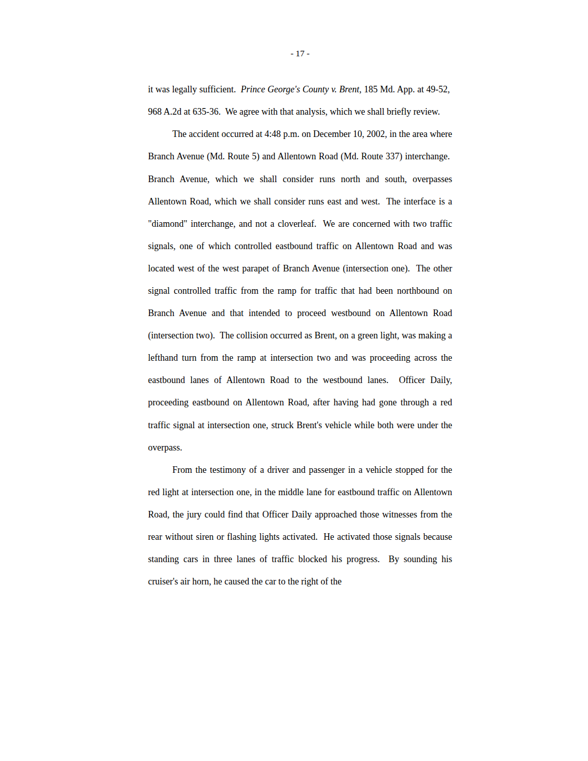- 17 -
it was legally sufficient. Prince George's County v. Brent, 185 Md. App. at 49-52, 968 A.2d at 635-36. We agree with that analysis, which we shall briefly review.
The accident occurred at 4:48 p.m. on December 10, 2002, in the area where Branch Avenue (Md. Route 5) and Allentown Road (Md. Route 337) interchange. Branch Avenue, which we shall consider runs north and south, overpasses Allentown Road, which we shall consider runs east and west. The interface is a "diamond" interchange, and not a cloverleaf. We are concerned with two traffic signals, one of which controlled eastbound traffic on Allentown Road and was located west of the west parapet of Branch Avenue (intersection one). The other signal controlled traffic from the ramp for traffic that had been northbound on Branch Avenue and that intended to proceed westbound on Allentown Road (intersection two). The collision occurred as Brent, on a green light, was making a lefthand turn from the ramp at intersection two and was proceeding across the eastbound lanes of Allentown Road to the westbound lanes. Officer Daily, proceeding eastbound on Allentown Road, after having had gone through a red traffic signal at intersection one, struck Brent's vehicle while both were under the overpass.
From the testimony of a driver and passenger in a vehicle stopped for the red light at intersection one, in the middle lane for eastbound traffic on Allentown Road, the jury could find that Officer Daily approached those witnesses from the rear without siren or flashing lights activated. He activated those signals because standing cars in three lanes of traffic blocked his progress. By sounding his cruiser's air horn, he caused the car to the right of the